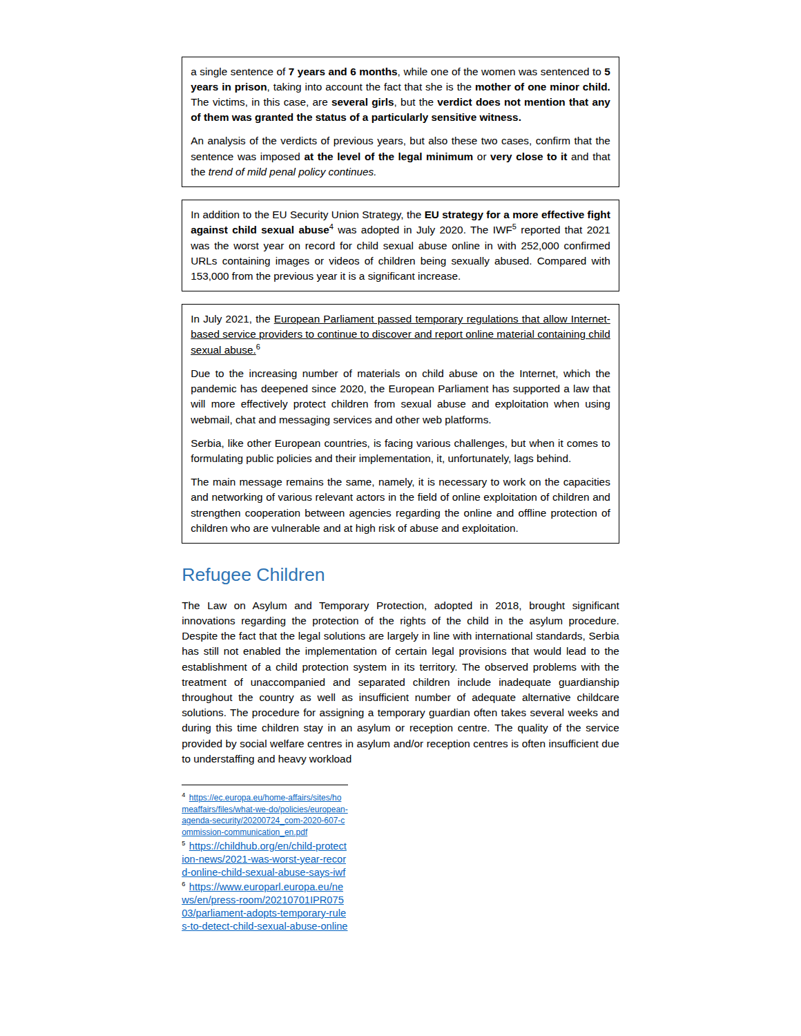a single sentence of 7 years and 6 months, while one of the women was sentenced to 5 years in prison, taking into account the fact that she is the mother of one minor child. The victims, in this case, are several girls, but the verdict does not mention that any of them was granted the status of a particularly sensitive witness.
An analysis of the verdicts of previous years, but also these two cases, confirm that the sentence was imposed at the level of the legal minimum or very close to it and that the trend of mild penal policy continues.
In addition to the EU Security Union Strategy, the EU strategy for a more effective fight against child sexual abuse4 was adopted in July 2020. The IWF5 reported that 2021 was the worst year on record for child sexual abuse online in with 252,000 confirmed URLs containing images or videos of children being sexually abused. Compared with 153,000 from the previous year it is a significant increase.
In July 2021, the European Parliament passed temporary regulations that allow Internet-based service providers to continue to discover and report online material containing child sexual abuse.6
Due to the increasing number of materials on child abuse on the Internet, which the pandemic has deepened since 2020, the European Parliament has supported a law that will more effectively protect children from sexual abuse and exploitation when using webmail, chat and messaging services and other web platforms.
Serbia, like other European countries, is facing various challenges, but when it comes to formulating public policies and their implementation, it, unfortunately, lags behind.
The main message remains the same, namely, it is necessary to work on the capacities and networking of various relevant actors in the field of online exploitation of children and strengthen cooperation between agencies regarding the online and offline protection of children who are vulnerable and at high risk of abuse and exploitation.
Refugee Children
The Law on Asylum and Temporary Protection, adopted in 2018, brought significant innovations regarding the protection of the rights of the child in the asylum procedure. Despite the fact that the legal solutions are largely in line with international standards, Serbia has still not enabled the implementation of certain legal provisions that would lead to the establishment of a child protection system in its territory. The observed problems with the treatment of unaccompanied and separated children include inadequate guardianship throughout the country as well as insufficient number of adequate alternative childcare solutions. The procedure for assigning a temporary guardian often takes several weeks and during this time children stay in an asylum or reception centre. The quality of the service provided by social welfare centres in asylum and/or reception centres is often insufficient due to understaffing and heavy workload
4 https://ec.europa.eu/home-affairs/sites/homeaffairs/files/what-we-do/policies/european-agenda-security/20200724_com-2020-607-commission-communication_en.pdf
5 https://childhub.org/en/child-protection-news/2021-was-worst-year-record-online-child-sexual-abuse-says-iwf
6 https://www.europarl.europa.eu/news/en/press-room/20210701IPR07503/parliament-adopts-temporary-rules-to-detect-child-sexual-abuse-online